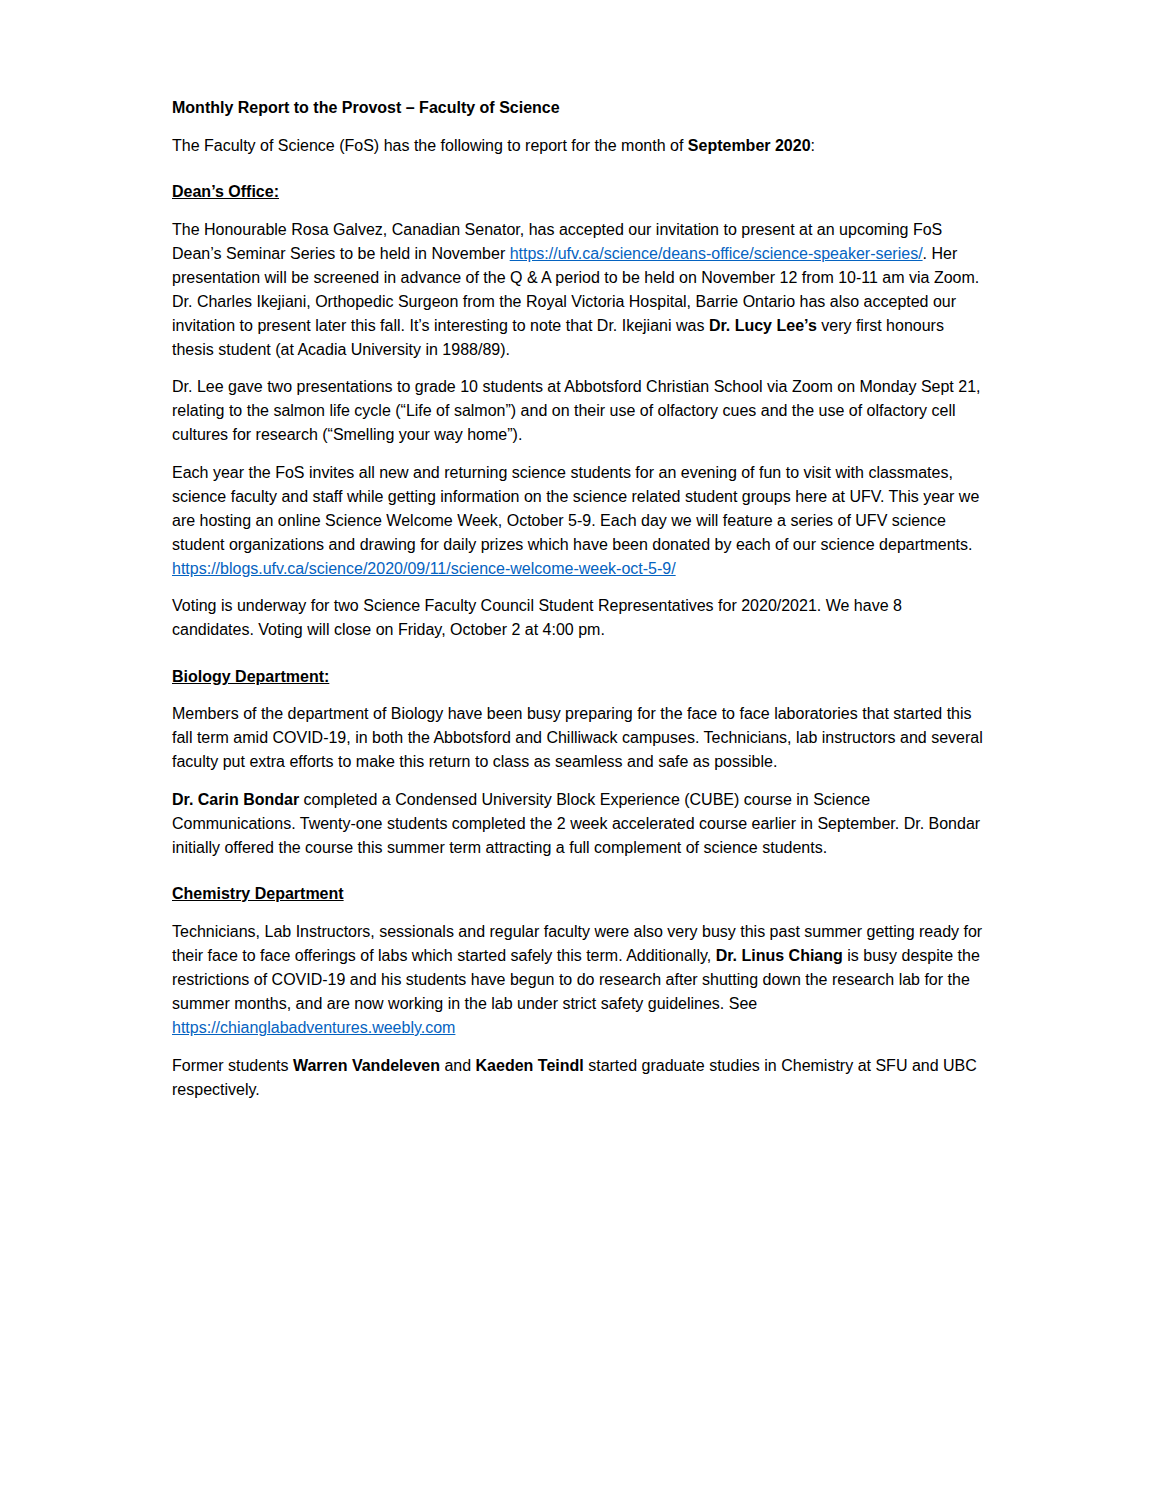Monthly Report to the Provost – Faculty of Science
The Faculty of Science (FoS) has the following to report for the month of September 2020:
Dean’s Office:
The Honourable Rosa Galvez, Canadian Senator, has accepted our invitation to present at an upcoming FoS Dean’s Seminar Series to be held in November https://ufv.ca/science/deans-office/science-speaker-series/. Her presentation will be screened in advance of the Q & A period to be held on November 12 from 10-11 am via Zoom. Dr. Charles Ikejiani, Orthopedic Surgeon from the Royal Victoria Hospital, Barrie Ontario has also accepted our invitation to present later this fall. It’s interesting to note that Dr. Ikejiani was Dr. Lucy Lee’s very first honours thesis student (at Acadia University in 1988/89).
Dr. Lee gave two presentations to grade 10 students at Abbotsford Christian School via Zoom on Monday Sept 21, relating to the salmon life cycle (“Life of salmon”) and on their use of olfactory cues and the use of olfactory cell cultures for research (“Smelling your way home”).
Each year the FoS invites all new and returning science students for an evening of fun to visit with classmates, science faculty and staff while getting information on the science related student groups here at UFV. This year we are hosting an online Science Welcome Week, October 5-9. Each day we will feature a series of UFV science student organizations and drawing for daily prizes which have been donated by each of our science departments. https://blogs.ufv.ca/science/2020/09/11/science-welcome-week-oct-5-9/
Voting is underway for two Science Faculty Council Student Representatives for 2020/2021. We have 8 candidates. Voting will close on Friday, October 2 at 4:00 pm.
Biology Department:
Members of the department of Biology have been busy preparing for the face to face laboratories that started this fall term amid COVID-19, in both the Abbotsford and Chilliwack campuses. Technicians, lab instructors and several faculty put extra efforts to make this return to class as seamless and safe as possible.
Dr. Carin Bondar completed a Condensed University Block Experience (CUBE) course in Science Communications. Twenty-one students completed the 2 week accelerated course earlier in September. Dr. Bondar initially offered the course this summer term attracting a full complement of science students.
Chemistry Department
Technicians, Lab Instructors, sessionals and regular faculty were also very busy this past summer getting ready for their face to face offerings of labs which started safely this term. Additionally, Dr. Linus Chiang is busy despite the restrictions of COVID-19 and his students have begun to do research after shutting down the research lab for the summer months, and are now working in the lab under strict safety guidelines. See https://chianglabadventures.weebly.com
Former students Warren Vandeleven and Kaeden Teindl started graduate studies in Chemistry at SFU and UBC respectively.